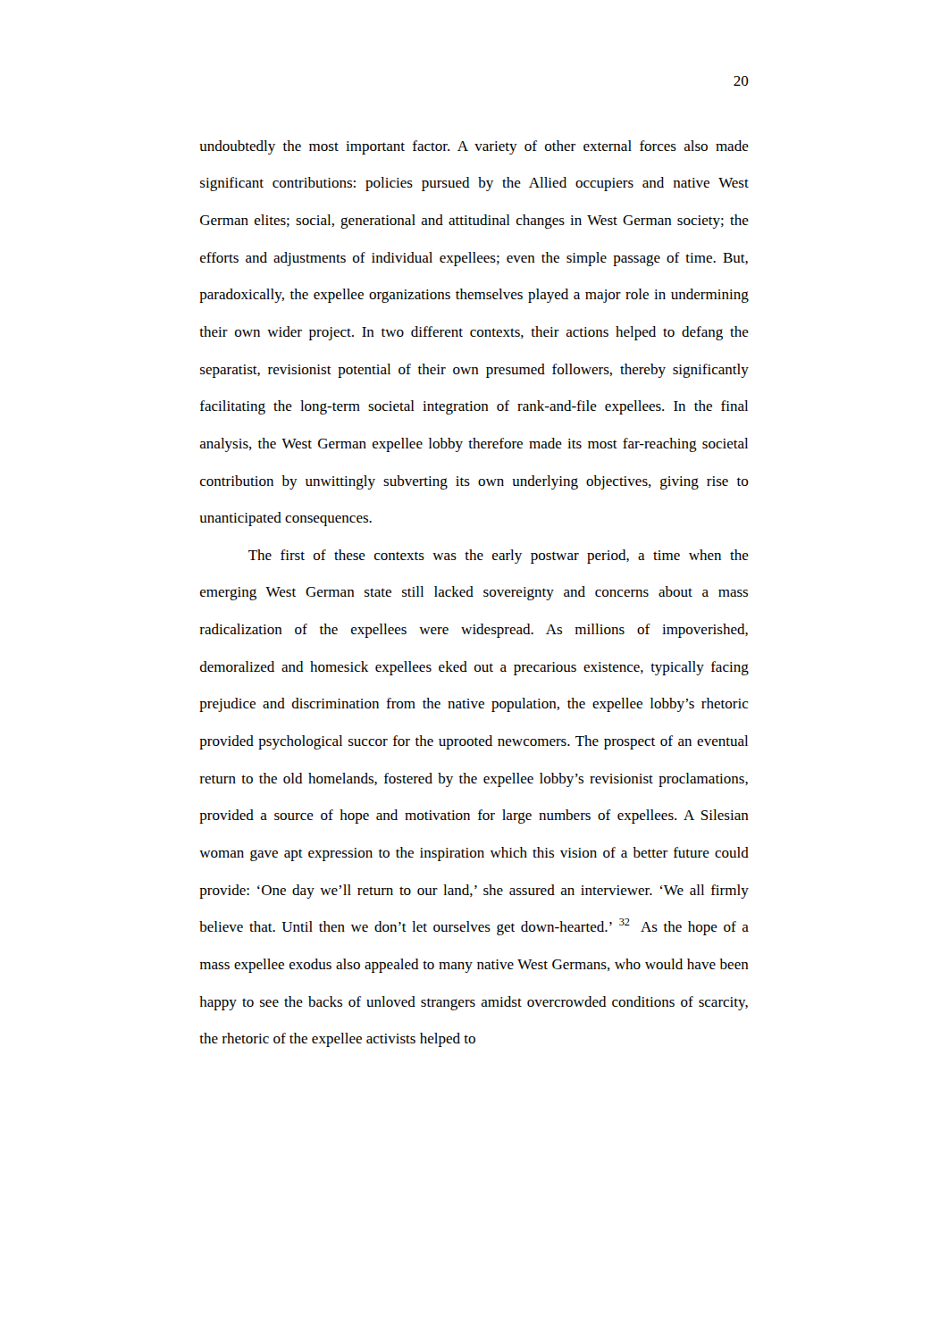20
undoubtedly the most important factor. A variety of other external forces also made significant contributions: policies pursued by the Allied occupiers and native West German elites; social, generational and attitudinal changes in West German society; the efforts and adjustments of individual expellees; even the simple passage of time. But, paradoxically, the expellee organizations themselves played a major role in undermining their own wider project. In two different contexts, their actions helped to defang the separatist, revisionist potential of their own presumed followers, thereby significantly facilitating the long-term societal integration of rank-and-file expellees. In the final analysis, the West German expellee lobby therefore made its most far-reaching societal contribution by unwittingly subverting its own underlying objectives, giving rise to unanticipated consequences.
The first of these contexts was the early postwar period, a time when the emerging West German state still lacked sovereignty and concerns about a mass radicalization of the expellees were widespread. As millions of impoverished, demoralized and homesick expellees eked out a precarious existence, typically facing prejudice and discrimination from the native population, the expellee lobby’s rhetoric provided psychological succor for the uprooted newcomers. The prospect of an eventual return to the old homelands, fostered by the expellee lobby’s revisionist proclamations, provided a source of hope and motivation for large numbers of expellees. A Silesian woman gave apt expression to the inspiration which this vision of a better future could provide: ‘One day we’ll return to our land,’ she assured an interviewer. ‘We all firmly believe that. Until then we don’t let ourselves get down-hearted.’ 32 As the hope of a mass expellee exodus also appealed to many native West Germans, who would have been happy to see the backs of unloved strangers amidst overcrowded conditions of scarcity, the rhetoric of the expellee activists helped to